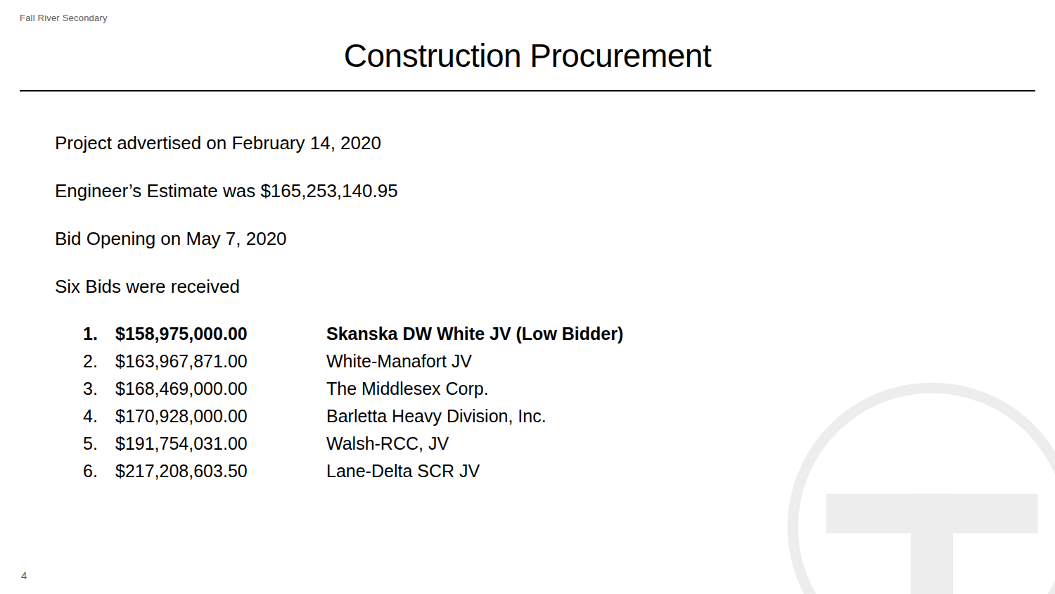Fall River Secondary
Construction Procurement
Project advertised on February 14, 2020
Engineer’s Estimate was $165,253,140.95
Bid Opening on May 7, 2020
Six Bids were received
| 1. | $158,975,000.00 | Skanska DW White JV (Low Bidder) |
| 2. | $163,967,871.00 | White-Manafort JV |
| 3. | $168,469,000.00 | The Middlesex Corp. |
| 4. | $170,928,000.00 | Barletta Heavy Division, Inc. |
| 5. | $191,754,031.00 | Walsh-RCC, JV |
| 6. | $217,208,603.50 | Lane-Delta SCR JV |
4